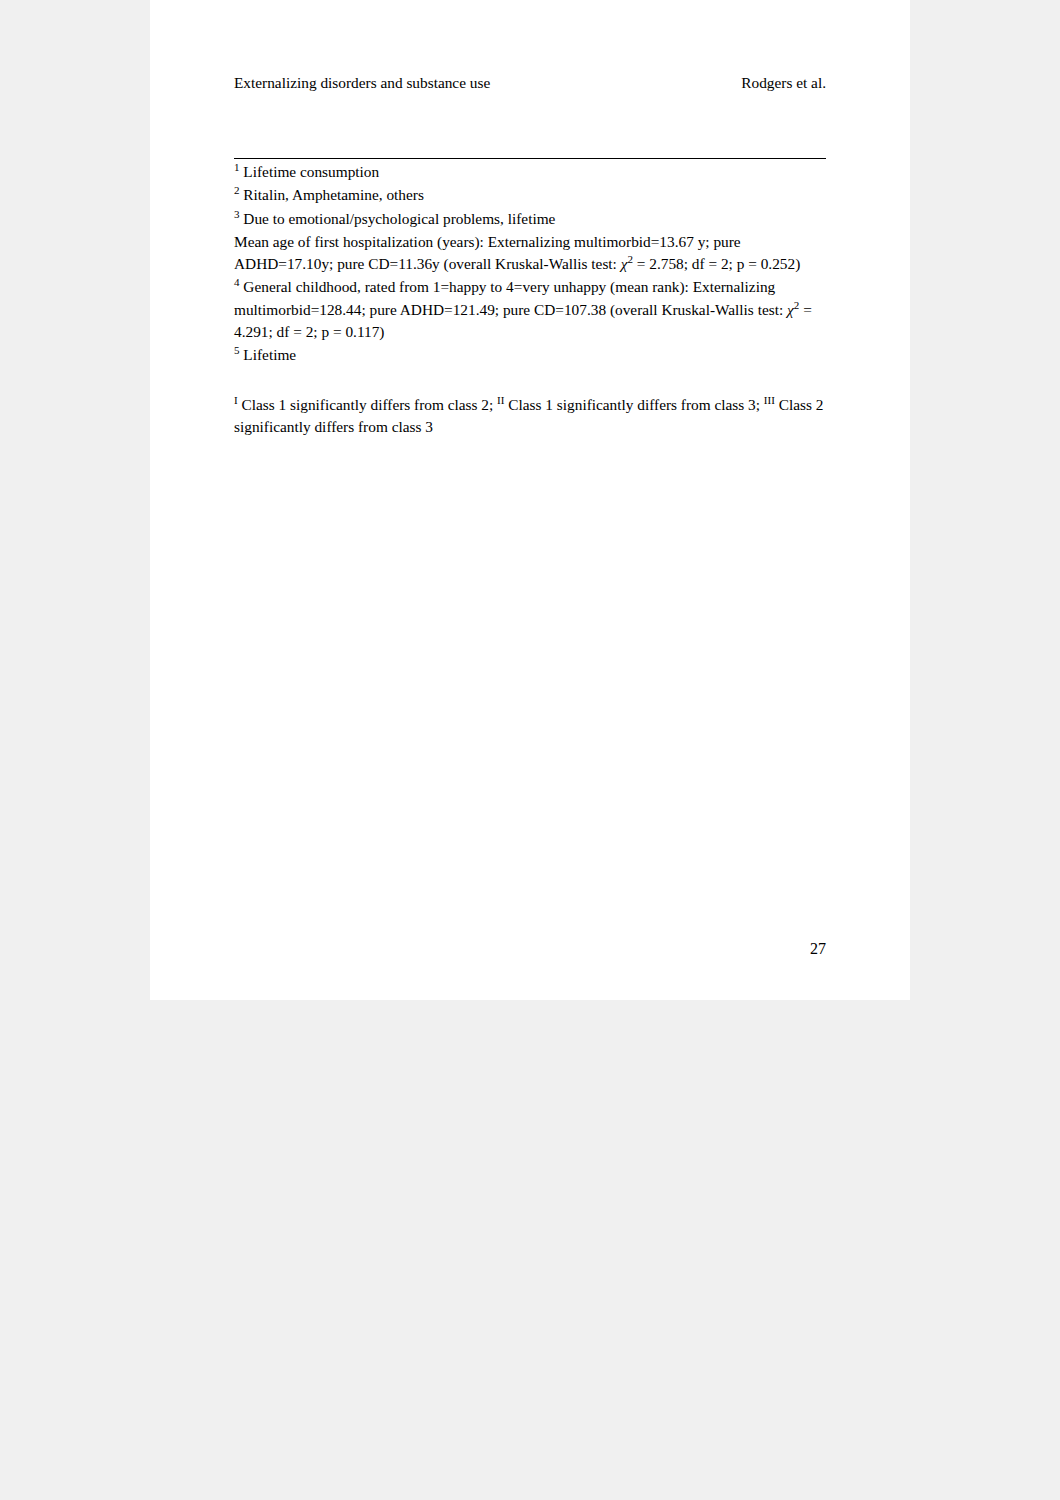Externalizing disorders and substance use Rodgers et al.
1 Lifetime consumption
2 Ritalin, Amphetamine, others
3 Due to emotional/psychological problems, lifetime
Mean age of first hospitalization (years): Externalizing multimorbid=13.67 y; pure ADHD=17.10y; pure CD=11.36y (overall Kruskal-Wallis test: χ2 = 2.758; df = 2; p = 0.252)
4 General childhood, rated from 1=happy to 4=very unhappy (mean rank): Externalizing multimorbid=128.44; pure ADHD=121.49; pure CD=107.38 (overall Kruskal-Wallis test: χ2 = 4.291; df = 2; p = 0.117)
5 Lifetime
I Class 1 significantly differs from class 2; II Class 1 significantly differs from class 3; III Class 2 significantly differs from class 3
27